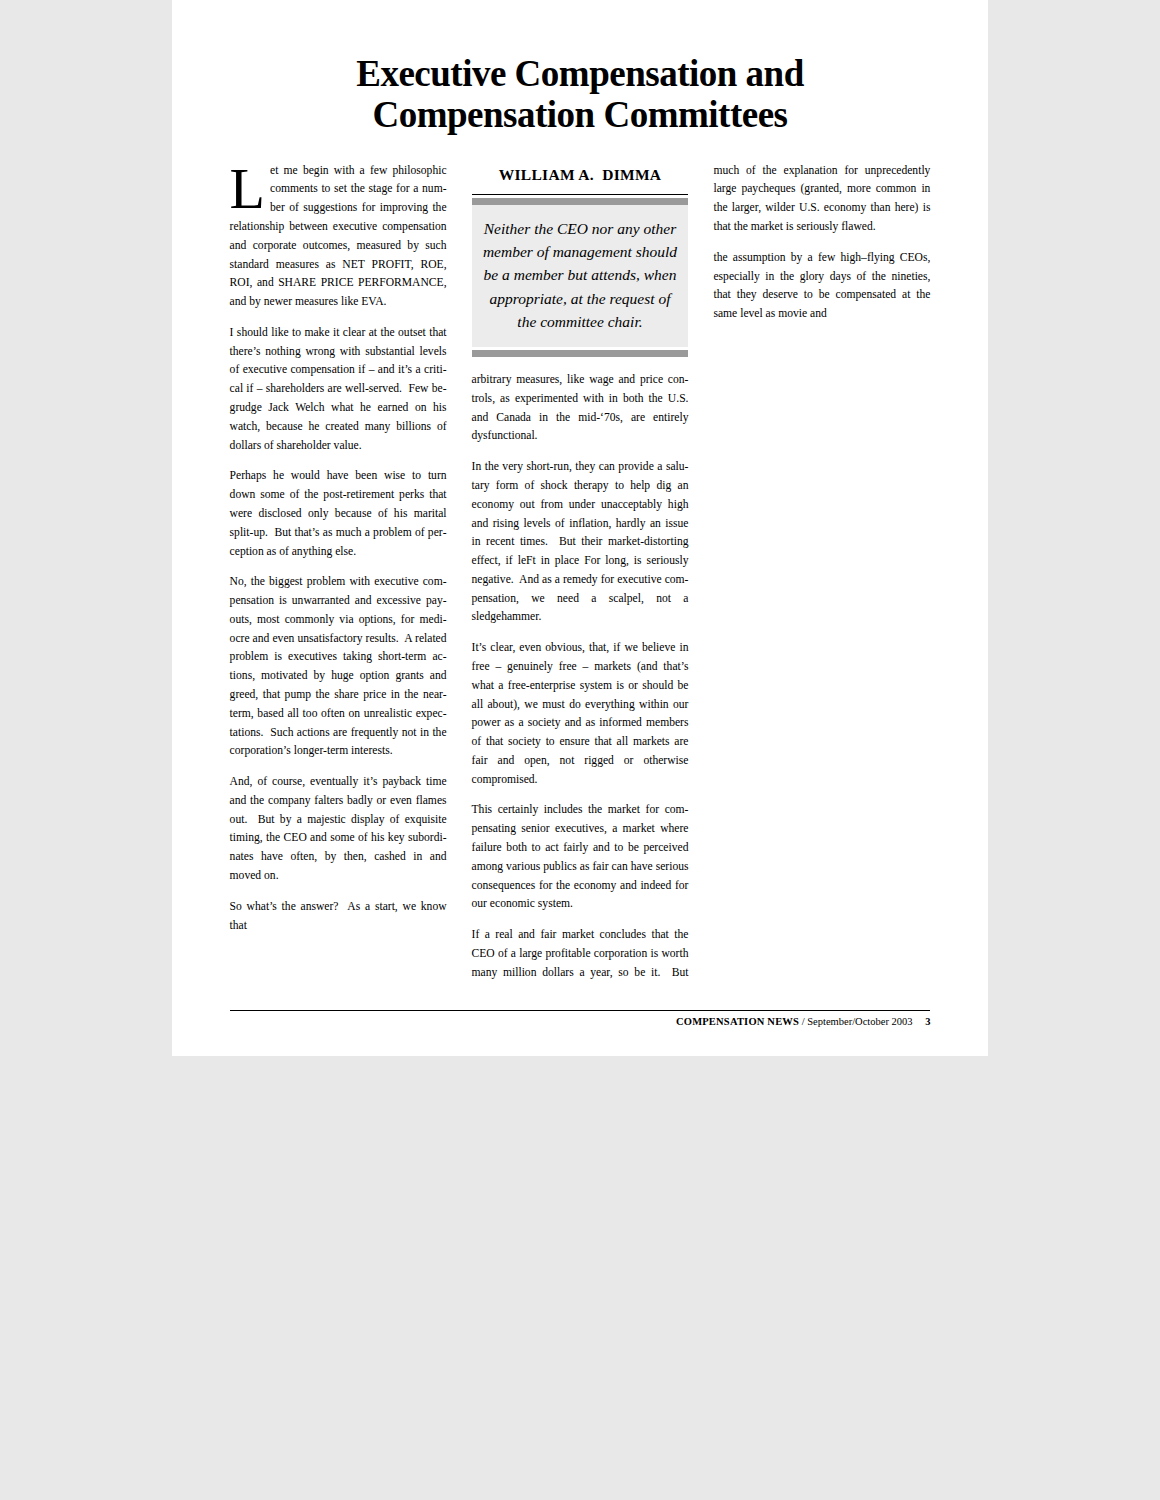Executive Compensation and
Compensation Committees
Let me begin with a few philosophic comments to set the stage for a number of suggestions for improving the relationship between executive compensation and corporate outcomes, measured by such standard measures as NET PROFIT, ROE, ROI, and SHARE PRICE PERFORMANCE, and by newer measures like EVA.
I should like to make it clear at the outset that there’s nothing wrong with substantial levels of executive compensation if – and it’s a critical if – shareholders are well-served. Few begrudge Jack Welch what he earned on his watch, because he created many billions of dollars of shareholder value.
Perhaps he would have been wise to turn down some of the post-retirement perks that were disclosed only because of his marital split-up. But that’s as much a problem of perception as of anything else.
No, the biggest problem with executive compensation is unwarranted and excessive payouts, most commonly via options, for mediocre and even unsatisfactory results. A related problem is executives taking short-term actions, motivated by huge option grants and greed, that pump the share price in the near-term, based all too often on unrealistic expectations. Such actions are frequently not in the corporation’s longer-term interests.
And, of course, eventually it’s payback time and the company falters badly or even flames out. But by a majestic display of exquisite timing, the CEO and some of his key subordinates have often, by then, cashed in and moved on.
So what’s the answer? As a start, we know that
WILLIAM A. DIMMA
Neither the CEO nor any other member of management should be a member but attends, when appropriate, at the request of the committee chair.
arbitrary measures, like wage and price controls, as experimented with in both the U.S. and Canada in the mid-‘70s, are entirely dysfunctional.
In the very short-run, they can provide a salutary form of shock therapy to help dig an economy out from under unacceptably high and rising levels of inflation, hardly an issue in recent times. But their market-distorting effect, if leFt in place For long, is seriously negative. And as a remedy for executive compensation, we need a scalpel, not a sledgehammer.
It’s clear, even obvious, that, if we believe in free – genuinely free – markets (and that’s what a free-enterprise system is or should be all about), we must do everything within our power as a society and as informed members of that society to ensure that all markets are fair and open, not rigged or otherwise compromised.
This certainly includes the market for compensating senior executives, a market where failure both to act fairly and to be perceived among various publics as fair can have serious consequences for the economy and indeed for our economic system.
If a real and fair market concludes that the CEO of a large profitable corporation is worth many million dollars a year, so be it. But much of the explanation for unprecedently large paycheques (granted, more common in the larger, wilder U.S. economy than here) is that the market is seriously flawed.
the assumption by a few high–flying CEOs, especially in the glory days of the nineties, that they deserve to be compensated at the same level as movie and
COMPENSATION NEWS / September/October 2003 3